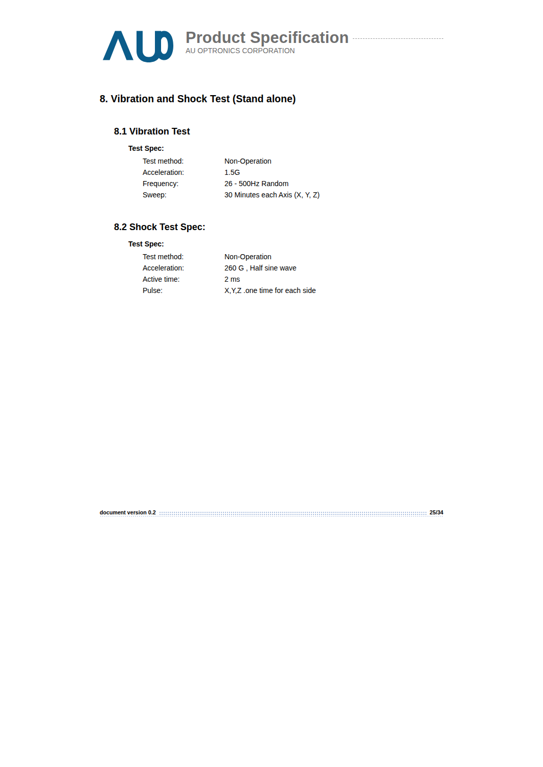Product Specification
AU OPTRONICS CORPORATION
8. Vibration and Shock Test (Stand alone)
8.1 Vibration Test
Test Spec:
| Test method: | Non-Operation |
| Acceleration: | 1.5G |
| Frequency: | 26 - 500Hz Random |
| Sweep: | 30 Minutes each Axis (X, Y, Z) |
8.2 Shock Test Spec:
Test Spec:
| Test method: | Non-Operation |
| Acceleration: | 260 G , Half sine wave |
| Active time: | 2 ms |
| Pulse: | X,Y,Z .one time for each side |
document version 0.2 25/34